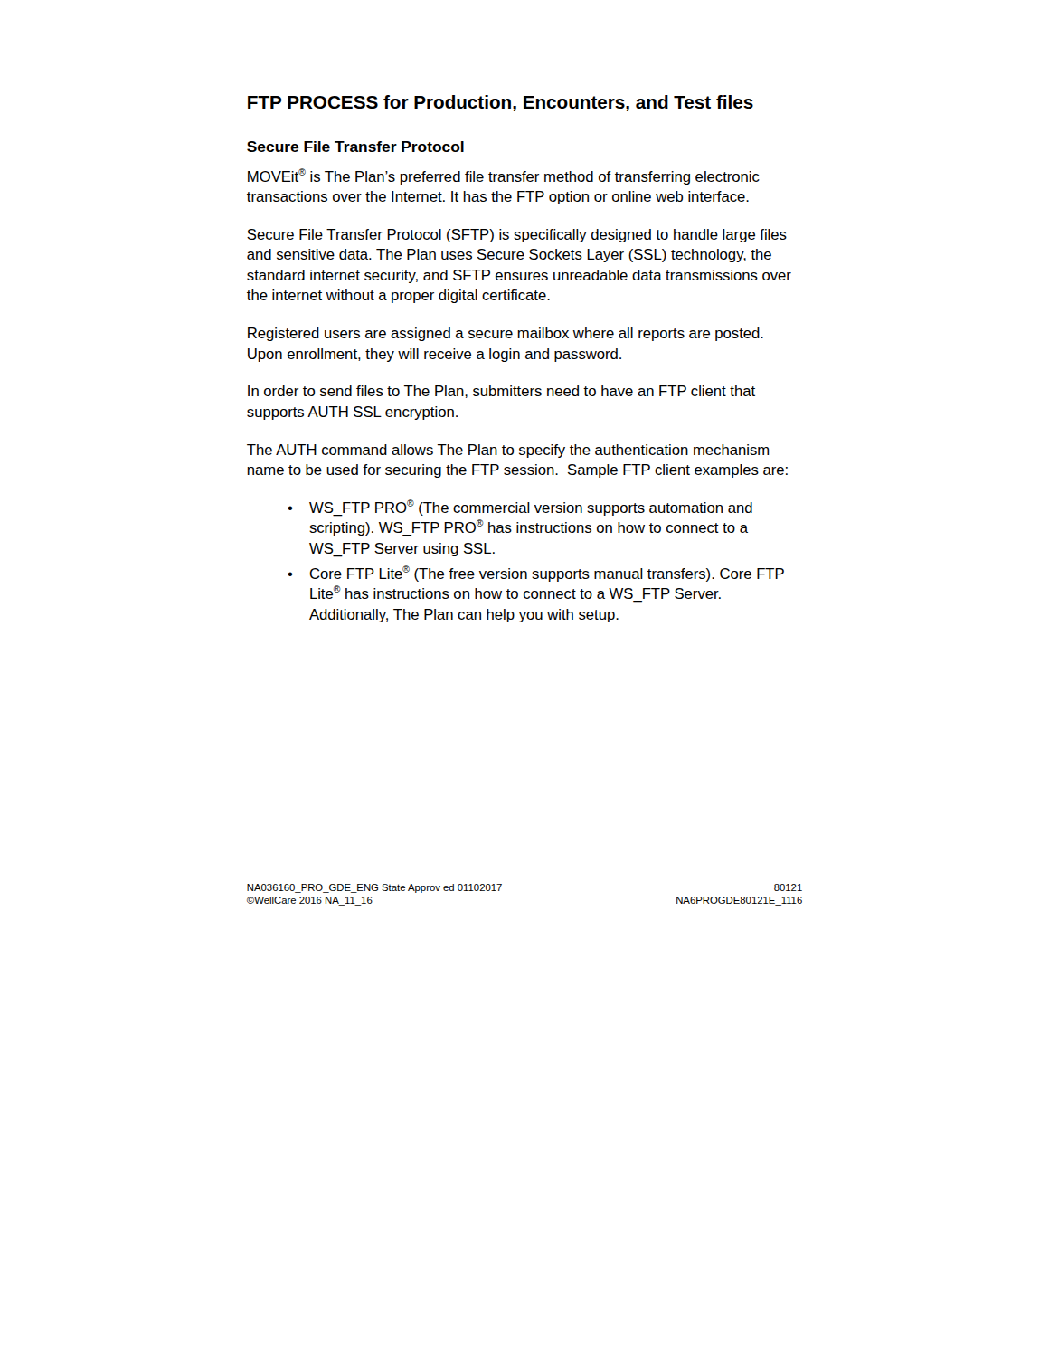FTP PROCESS for Production, Encounters, and Test files
Secure File Transfer Protocol
MOVEit® is The Plan’s preferred file transfer method of transferring electronic transactions over the Internet. It has the FTP option or online web interface.
Secure File Transfer Protocol (SFTP) is specifically designed to handle large files and sensitive data. The Plan uses Secure Sockets Layer (SSL) technology, the standard internet security, and SFTP ensures unreadable data transmissions over the internet without a proper digital certificate.
Registered users are assigned a secure mailbox where all reports are posted. Upon enrollment, they will receive a login and password.
In order to send files to The Plan, submitters need to have an FTP client that supports AUTH SSL encryption.
The AUTH command allows The Plan to specify the authentication mechanism name to be used for securing the FTP session. Sample FTP client examples are:
WS_FTP PRO® (The commercial version supports automation and scripting). WS_FTP PRO® has instructions on how to connect to a WS_FTP Server using SSL.
Core FTP Lite® (The free version supports manual transfers). Core FTP Lite® has instructions on how to connect to a WS_FTP Server. Additionally, The Plan can help you with setup.
NA036160_PRO_GDE_ENG State Approv ed 01102017 80121
©WellCare 2016 NA_11_16 NA6PROGDE80121E_1116